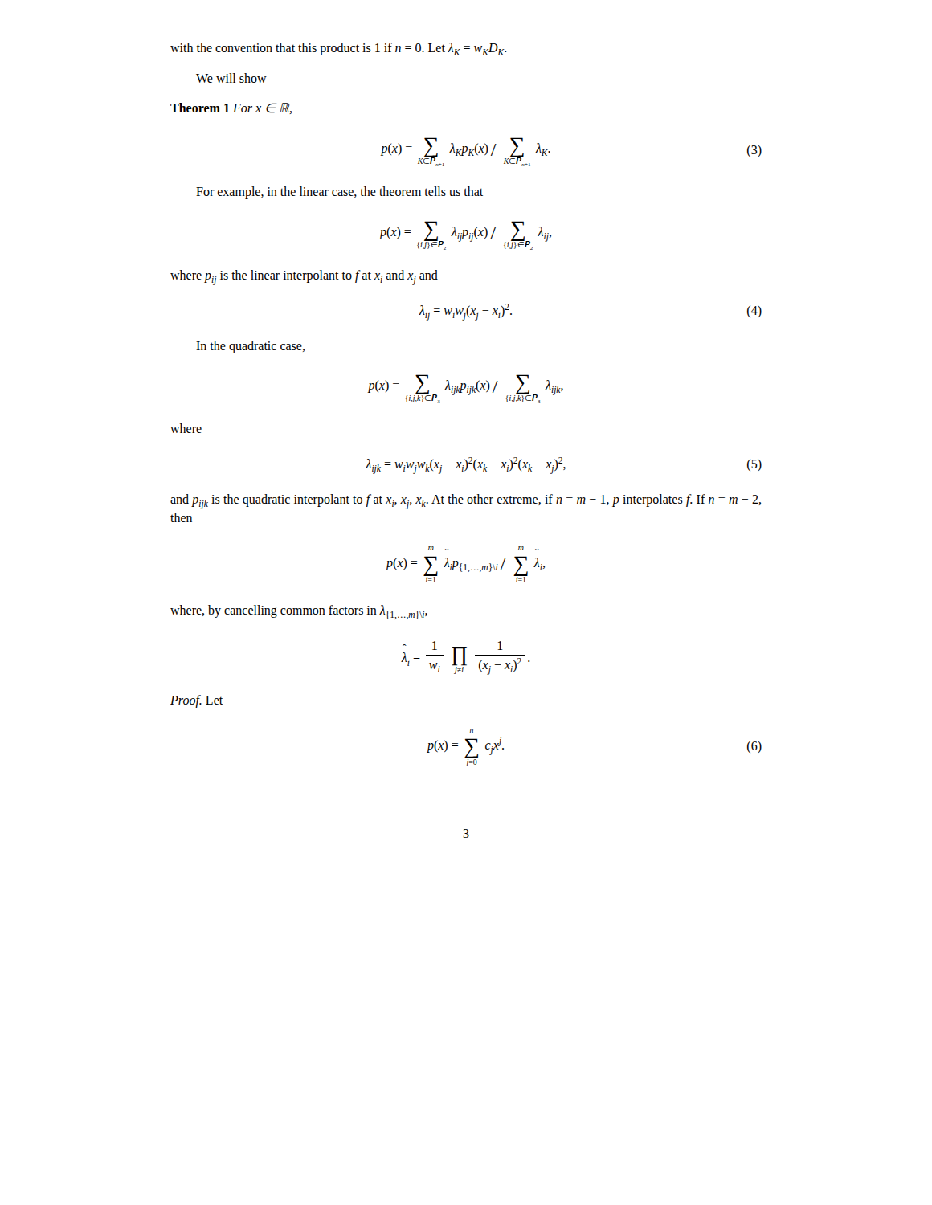with the convention that this product is 1 if n = 0. Let λK = wKDK.
We will show
Theorem 1 For x ∈ ℝ,
p(x) = ∑K∈𝑷n+1 λKpK(x)/ ∑K∈𝑷n+1 λK.
(3)
For example, in the linear case, the theorem tells us that
p(x) = ∑{i,j}∈𝑷2 λijpij(x)/ ∑{i,j}∈𝑷2 λij,
where pij is the linear interpolant to f at xi and xj and
λij = wiwj(xj − xi)2.
(4)
In the quadratic case,
p(x) = ∑{i,j,k}∈𝑷3 λijkpijk(x)/ ∑{i,j,k}∈𝑷3 λijk,
where
λijk = wiwjwk(xj − xi)2(xk − xi)2(xk − xj)2,
(5)
and pijk is the quadratic interpolant to f at xi, xj, xk. At the other extreme, if n = m − 1, p interpolates f. If n = m − 2, then
p(x) = m∑i=1 ̂λip{1,…,m}\i/ m∑i=1 ̂λi,
where, by cancelling common factors in λ{1,…,m}\i,
̂λi = 1 wi ∏j≠i 1(xj − xi)2.
Proof. Let
p(x) = n∑j=0 cjxj.
(6)
3